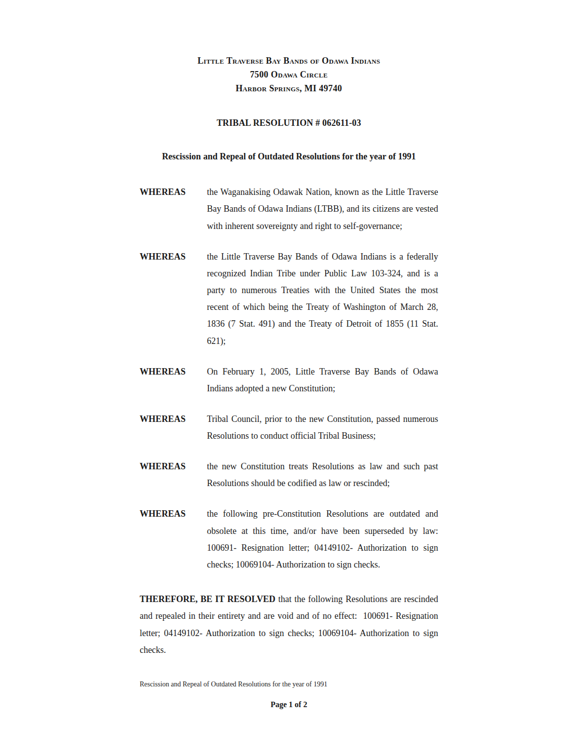Little Traverse Bay Bands of Odawa Indians
7500 Odawa Circle
Harbor Springs, MI 49740
TRIBAL RESOLUTION # 062611-03
Rescission and Repeal of Outdated Resolutions for the year of 1991
WHEREAS
the Waganakising Odawak Nation, known as the Little Traverse Bay Bands of Odawa Indians (LTBB), and its citizens are vested with inherent sovereignty and right to self-governance;
WHEREAS
the Little Traverse Bay Bands of Odawa Indians is a federally recognized Indian Tribe under Public Law 103-324, and is a party to numerous Treaties with the United States the most recent of which being the Treaty of Washington of March 28, 1836 (7 Stat. 491) and the Treaty of Detroit of 1855 (11 Stat. 621);
WHEREAS
On February 1, 2005, Little Traverse Bay Bands of Odawa Indians adopted a new Constitution;
WHEREAS
Tribal Council, prior to the new Constitution, passed numerous Resolutions to conduct official Tribal Business;
WHEREAS
the new Constitution treats Resolutions as law and such past Resolutions should be codified as law or rescinded;
WHEREAS
the following pre-Constitution Resolutions are outdated and obsolete at this time, and/or have been superseded by law: 100691- Resignation letter; 04149102- Authorization to sign checks; 10069104- Authorization to sign checks.
THEREFORE, BE IT RESOLVED that the following Resolutions are rescinded and repealed in their entirety and are void and of no effect: 100691- Resignation letter; 04149102- Authorization to sign checks; 10069104- Authorization to sign checks.
Rescission and Repeal of Outdated Resolutions for the year of 1991
Page 1 of 2